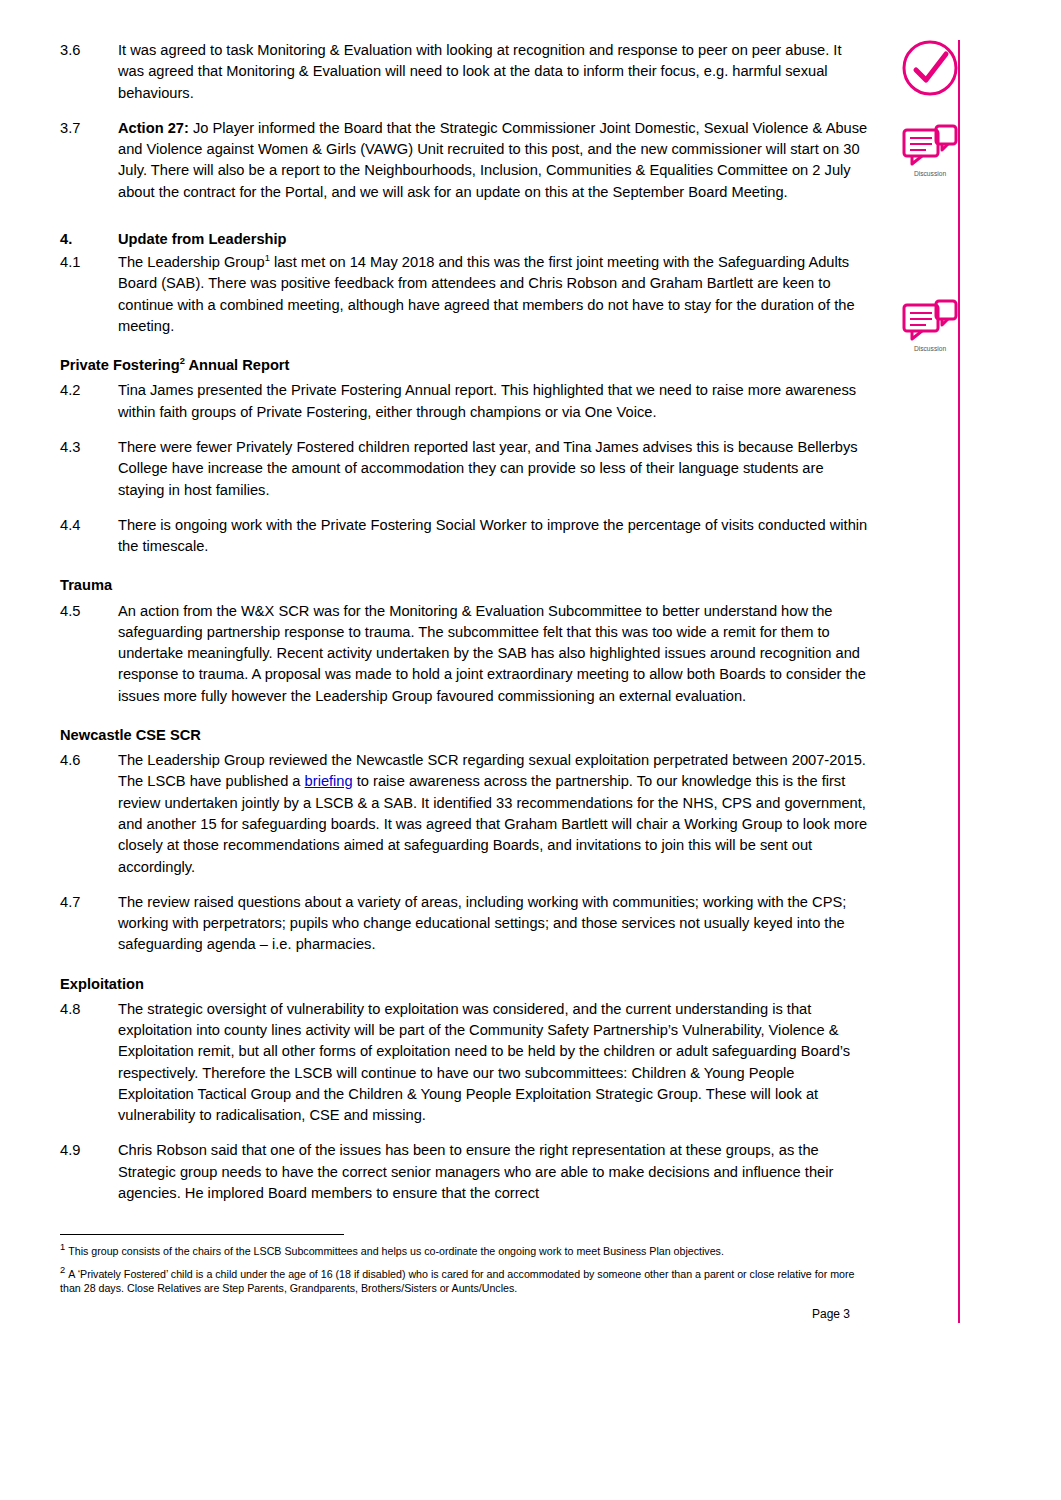Discussion
Discussion
3.6
It was agreed to task Monitoring & Evaluation with looking at recognition and response to peer on peer abuse. It was agreed that Monitoring & Evaluation will need to look at the data to inform their focus, e.g. harmful sexual behaviours.
3.7
Action 27: Jo Player informed the Board that the Strategic Commissioner Joint Domestic, Sexual Violence & Abuse and Violence against Women & Girls (VAWG) Unit recruited to this post, and the new commissioner will start on 30 July. There will also be a report to the Neighbourhoods, Inclusion, Communities & Equalities Committee on 2 July about the contract for the Portal, and we will ask for an update on this at the September Board Meeting.
4.
Update from Leadership
4.1
The Leadership Group1 last met on 14 May 2018 and this was the first joint meeting with the Safeguarding Adults Board (SAB). There was positive feedback from attendees and Chris Robson and Graham Bartlett are keen to continue with a combined meeting, although have agreed that members do not have to stay for the duration of the meeting.
Private Fostering2 Annual Report
4.2
Tina James presented the Private Fostering Annual report. This highlighted that we need to raise more awareness within faith groups of Private Fostering, either through champions or via One Voice.
4.3
There were fewer Privately Fostered children reported last year, and Tina James advises this is because Bellerbys College have increase the amount of accommodation they can provide so less of their language students are staying in host families.
4.4
There is ongoing work with the Private Fostering Social Worker to improve the percentage of visits conducted within the timescale.
Trauma
4.5
An action from the W&X SCR was for the Monitoring & Evaluation Subcommittee to better understand how the safeguarding partnership response to trauma. The subcommittee felt that this was too wide a remit for them to undertake meaningfully. Recent activity undertaken by the SAB has also highlighted issues around recognition and response to trauma. A proposal was made to hold a joint extraordinary meeting to allow both Boards to consider the issues more fully however the Leadership Group favoured commissioning an external evaluation.
Newcastle CSE SCR
4.6
The Leadership Group reviewed the Newcastle SCR regarding sexual exploitation perpetrated between 2007-2015. The LSCB have published a briefing to raise awareness across the partnership. To our knowledge this is the first review undertaken jointly by a LSCB & a SAB. It identified 33 recommendations for the NHS, CPS and government, and another 15 for safeguarding boards. It was agreed that Graham Bartlett will chair a Working Group to look more closely at those recommendations aimed at safeguarding Boards, and invitations to join this will be sent out accordingly.
4.7
The review raised questions about a variety of areas, including working with communities; working with the CPS; working with perpetrators; pupils who change educational settings; and those services not usually keyed into the safeguarding agenda – i.e. pharmacies.
Exploitation
4.8
The strategic oversight of vulnerability to exploitation was considered, and the current understanding is that exploitation into county lines activity will be part of the Community Safety Partnership’s Vulnerability, Violence & Exploitation remit, but all other forms of exploitation need to be held by the children or adult safeguarding Board’s respectively. Therefore the LSCB will continue to have our two subcommittees: Children & Young People Exploitation Tactical Group and the Children & Young People Exploitation Strategic Group. These will look at vulnerability to radicalisation, CSE and missing.
4.9
Chris Robson said that one of the issues has been to ensure the right representation at these groups, as the Strategic group needs to have the correct senior managers who are able to make decisions and influence their agencies. He implored Board members to ensure that the correct
1 This group consists of the chairs of the LSCB Subcommittees and helps us co-ordinate the ongoing work to meet Business Plan objectives.
2 A ‘Privately Fostered’ child is a child under the age of 16 (18 if disabled) who is cared for and accommodated by someone other than a parent or close relative for more than 28 days. Close Relatives are Step Parents, Grandparents, Brothers/Sisters or Aunts/Uncles.
Page 3